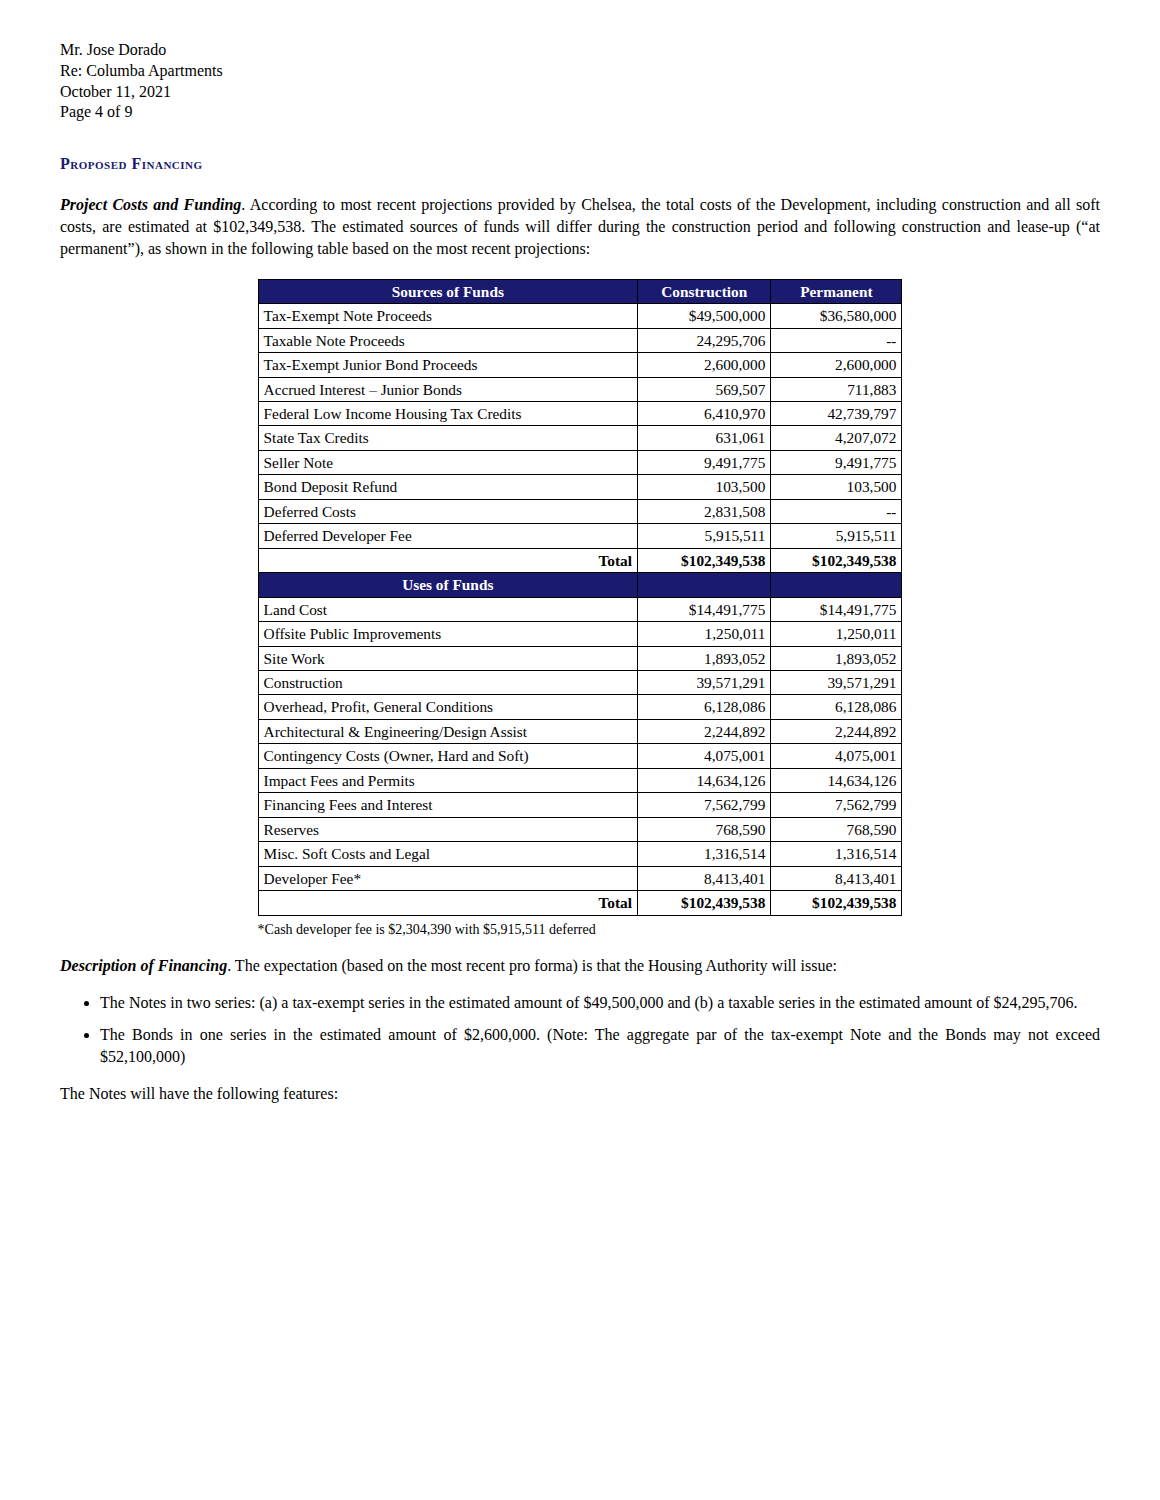Mr. Jose Dorado
Re: Columba Apartments
October 11, 2021
Page 4 of 9
Proposed Financing
Project Costs and Funding. According to most recent projections provided by Chelsea, the total costs of the Development, including construction and all soft costs, are estimated at $102,349,538. The estimated sources of funds will differ during the construction period and following construction and lease-up (“at permanent”), as shown in the following table based on the most recent projections:
| Sources of Funds | Construction | Permanent |
| --- | --- | --- |
| Tax-Exempt Note Proceeds | $49,500,000 | $36,580,000 |
| Taxable Note Proceeds | 24,295,706 | -- |
| Tax-Exempt Junior Bond Proceeds | 2,600,000 | 2,600,000 |
| Accrued Interest – Junior Bonds | 569,507 | 711,883 |
| Federal Low Income Housing Tax Credits | 6,410,970 | 42,739,797 |
| State Tax Credits | 631,061 | 4,207,072 |
| Seller Note | 9,491,775 | 9,491,775 |
| Bond Deposit Refund | 103,500 | 103,500 |
| Deferred Costs | 2,831,508 | -- |
| Deferred Developer Fee | 5,915,511 | 5,915,511 |
| Total | $102,349,538 | $102,349,538 |
| Uses of Funds | | |
| Land Cost | $14,491,775 | $14,491,775 |
| Offsite Public Improvements | 1,250,011 | 1,250,011 |
| Site Work | 1,893,052 | 1,893,052 |
| Construction | 39,571,291 | 39,571,291 |
| Overhead, Profit, General Conditions | 6,128,086 | 6,128,086 |
| Architectural & Engineering/Design Assist | 2,244,892 | 2,244,892 |
| Contingency Costs (Owner, Hard and Soft) | 4,075,001 | 4,075,001 |
| Impact Fees and Permits | 14,634,126 | 14,634,126 |
| Financing Fees and Interest | 7,562,799 | 7,562,799 |
| Reserves | 768,590 | 768,590 |
| Misc. Soft Costs and Legal | 1,316,514 | 1,316,514 |
| Developer Fee* | 8,413,401 | 8,413,401 |
| Total | $102,439,538 | $102,439,538 |
*Cash developer fee is $2,304,390 with $5,915,511 deferred
Description of Financing. The expectation (based on the most recent pro forma) is that the Housing Authority will issue:
The Notes in two series: (a) a tax-exempt series in the estimated amount of $49,500,000 and (b) a taxable series in the estimated amount of $24,295,706.
The Bonds in one series in the estimated amount of $2,600,000. (Note: The aggregate par of the tax-exempt Note and the Bonds may not exceed $52,100,000)
The Notes will have the following features: